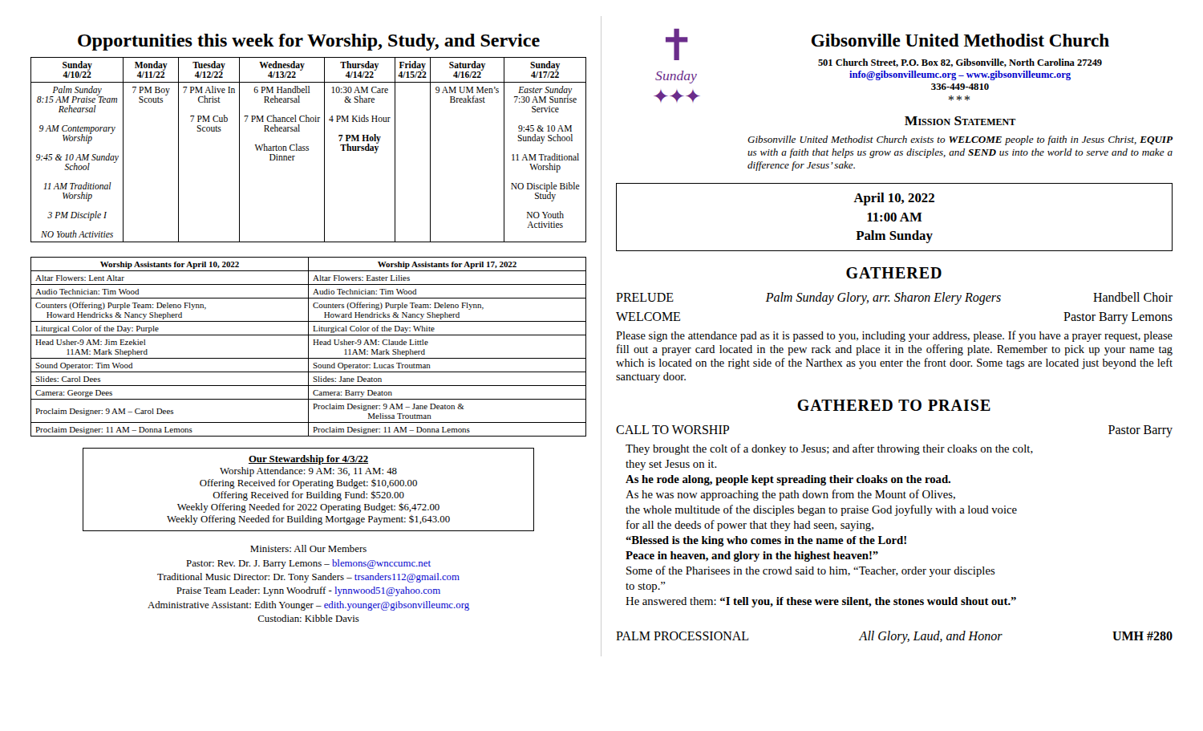Opportunities this week for Worship, Study, and Service
| Sunday 4/10/22 | Monday 4/11/22 | Tuesday 4/12/22 | Wednesday 4/13/22 | Thursday 4/14/22 | Friday 4/15/22 | Saturday 4/16/22 | Sunday 4/17/22 |
| --- | --- | --- | --- | --- | --- | --- | --- |
| Palm Sunday 8:15 AM Praise Team Rehearsal 9 AM Contemporary Worship 9:45 & 10 AM Sunday School 11 AM Traditional Worship 3 PM Disciple I NO Youth Activities | 7 PM Boy Scouts | 7 PM Alive In Christ 7 PM Cub Scouts | 6 PM Handbell Rehearsal 7 PM Chancel Choir Rehearsal Wharton Class Dinner | 10:30 AM Care & Share 4 PM Kids Hour 7 PM Holy Thursday | | 9 AM UM Men’s Breakfast | Easter Sunday 7:30 AM Sunrise Service 9:45 & 10 AM Sunday School 11 AM Traditional Worship NO Disciple Bible Study NO Youth Activities |
| Worship Assistants for April 10, 2022 | Worship Assistants for April 17, 2022 |
| --- | --- |
| Altar Flowers: Lent Altar | Altar Flowers: Easter Lilies |
| Audio Technician: Tim Wood | Audio Technician: Tim Wood |
| Counters (Offering) Purple Team: Deleno Flynn, Howard Hendricks & Nancy Shepherd | Counters (Offering) Purple Team: Deleno Flynn, Howard Hendricks & Nancy Shepherd |
| Liturgical Color of the Day: Purple | Liturgical Color of the Day: White |
| Head Usher-9 AM: Jim Ezekiel 11AM: Mark Shepherd | Head Usher-9 AM: Claude Little 11AM: Mark Shepherd |
| Sound Operator: Tim Wood | Sound Operator: Lucas Troutman |
| Slides: Carol Dees | Slides: Jane Deaton |
| Camera: George Dees | Camera: Barry Deaton |
| Proclaim Designer: 9 AM – Carol Dees | Proclaim Designer: 9 AM – Jane Deaton & Melissa Troutman |
| Proclaim Designer: 11 AM – Donna Lemons | Proclaim Designer: 11 AM – Donna Lemons |
Our Stewardship for 4/3/22
Worship Attendance: 9 AM: 36, 11 AM: 48
Offering Received for Operating Budget: $10,600.00
Offering Received for Building Fund: $520.00
Weekly Offering Needed for 2022 Operating Budget: $6,472.00
Weekly Offering Needed for Building Mortgage Payment: $1,643.00
Ministers: All Our Members
Pastor: Rev. Dr. J. Barry Lemons – blemons@wnccumc.net
Traditional Music Director: Dr. Tony Sanders – trsanders112@gmail.com
Praise Team Leader: Lynn Woodruff - lynnwood51@yahoo.com
Administrative Assistant: Edith Younger – edith.younger@gibsonvilleumc.org
Custodian: Kibble Davis
✝
Sunday
✦✦✦
Gibsonville United Methodist Church
501 Church Street, P.O. Box 82, Gibsonville, North Carolina 27249
info@gibsonvilleumc.org – www.gibsonvilleumc.org
336-449-4810
***
Mission Statement
Gibsonville United Methodist Church exists to WELCOME people to faith in Jesus Christ, EQUIP us with a faith that helps us grow as disciples, and SEND us into the world to serve and to make a difference for Jesus’ sake.
April 10, 2022
11:00 AM
Palm Sunday
GATHERED
PRELUDE Palm Sunday Glory, arr. Sharon Elery Rogers Handbell Choir
WELCOME Pastor Barry Lemons
Please sign the attendance pad as it is passed to you, including your address, please. If you have a prayer request, please fill out a prayer card located in the pew rack and place it in the offering plate. Remember to pick up your name tag which is located on the right side of the Narthex as you enter the front door. Some tags are located just beyond the left sanctuary door.
GATHERED TO PRAISE
CALL TO WORSHIP Pastor Barry
They brought the colt of a donkey to Jesus; and after throwing their cloaks on the colt,
they set Jesus on it.
As he rode along, people kept spreading their cloaks on the road.
As he was now approaching the path down from the Mount of Olives,
the whole multitude of the disciples began to praise God joyfully with a loud voice
for all the deeds of power that they had seen, saying,
“Blessed is the king who comes in the name of the Lord!
Peace in heaven, and glory in the highest heaven!”
Some of the Pharisees in the crowd said to him, “Teacher, order your disciples
to stop.”
He answered them: “I tell you, if these were silent, the stones would shout out.”
PALM PROCESSIONAL All Glory, Laud, and Honor UMH #280